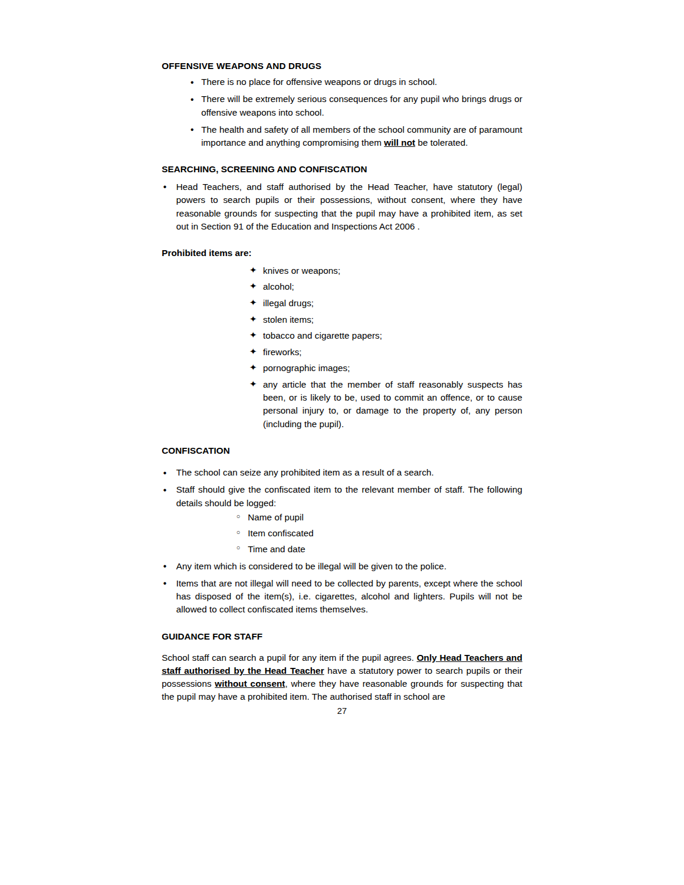OFFENSIVE WEAPONS AND DRUGS
There is no place for offensive weapons or drugs in school.
There will be extremely serious consequences for any pupil who brings drugs or offensive weapons into school.
The health and safety of all members of the school community are of paramount importance and anything compromising them will not be tolerated.
SEARCHING, SCREENING AND CONFISCATION
Head Teachers, and staff authorised by the Head Teacher, have statutory (legal) powers to search pupils or their possessions, without consent, where they have reasonable grounds for suspecting that the pupil may have a prohibited item, as set out in Section 91 of the Education and Inspections Act 2006 .
Prohibited items are:
knives or weapons;
alcohol;
illegal drugs;
stolen items;
tobacco and cigarette papers;
fireworks;
pornographic images;
any article that the member of staff reasonably suspects has been, or is likely to be, used to commit an offence, or to cause personal injury to, or damage to the property of, any person (including the pupil).
CONFISCATION
The school can seize any prohibited item as a result of a search.
Staff should give the confiscated item to the relevant member of staff. The following details should be logged:
Name of pupil
Item confiscated
Time and date
Any item which is considered to be illegal will be given to the police.
Items that are not illegal will need to be collected by parents, except where the school has disposed of the item(s), i.e. cigarettes, alcohol and lighters. Pupils will not be allowed to collect confiscated items themselves.
GUIDANCE FOR STAFF
School staff can search a pupil for any item if the pupil agrees. Only Head Teachers and staff authorised by the Head Teacher have a statutory power to search pupils or their possessions without consent, where they have reasonable grounds for suspecting that the pupil may have a prohibited item. The authorised staff in school are
27